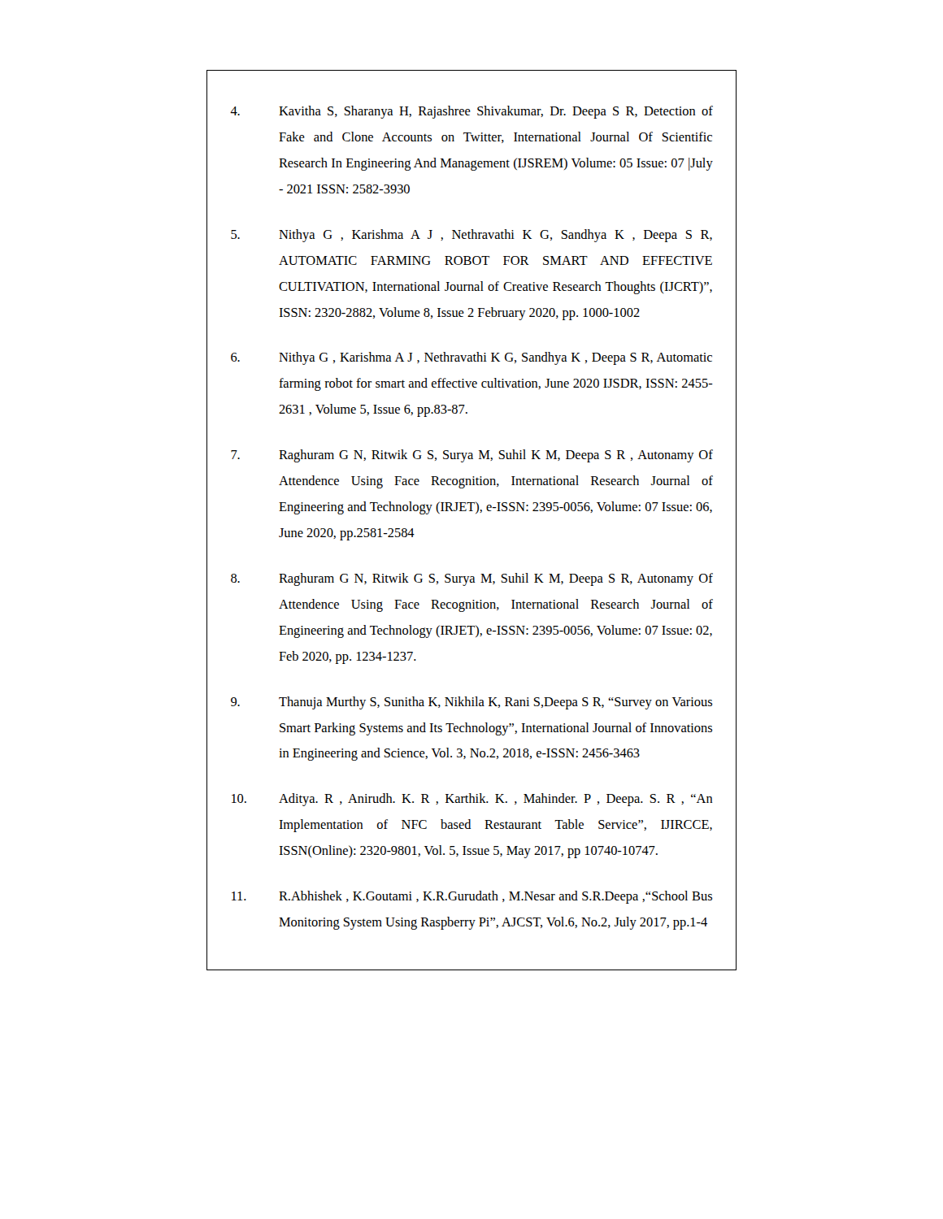Kavitha S, Sharanya H, Rajashree Shivakumar, Dr. Deepa S R, Detection of Fake and Clone Accounts on Twitter, International Journal Of Scientific Research In Engineering And Management (IJSREM) Volume: 05 Issue: 07 |July - 2021 ISSN: 2582-3930
Nithya G , Karishma A J , Nethravathi K G, Sandhya K , Deepa S R, AUTOMATIC FARMING ROBOT FOR SMART AND EFFECTIVE CULTIVATION, International Journal of Creative Research Thoughts (IJCRT)”, ISSN: 2320-2882, Volume 8, Issue 2 February 2020, pp. 1000-1002
Nithya G , Karishma A J , Nethravathi K G, Sandhya K , Deepa S R, Automatic farming robot for smart and effective cultivation, June 2020 IJSDR, ISSN: 2455-2631 , Volume 5, Issue 6, pp.83-87.
Raghuram G N, Ritwik G S, Surya M, Suhil K M, Deepa S R , Autonamy Of Attendence Using Face Recognition, International Research Journal of Engineering and Technology (IRJET), e-ISSN: 2395-0056, Volume: 07 Issue: 06, June 2020, pp.2581-2584
Raghuram G N, Ritwik G S, Surya M, Suhil K M, Deepa S R, Autonamy Of Attendence Using Face Recognition, International Research Journal of Engineering and Technology (IRJET), e-ISSN: 2395-0056, Volume: 07 Issue: 02, Feb 2020, pp. 1234-1237.
Thanuja Murthy S, Sunitha K, Nikhila K, Rani S,Deepa S R, “Survey on Various Smart Parking Systems and Its Technology”, International Journal of Innovations in Engineering and Science, Vol. 3, No.2, 2018, e-ISSN: 2456-3463
Aditya. R , Anirudh. K. R , Karthik. K. , Mahinder. P , Deepa. S. R , “An Implementation of NFC based Restaurant Table Service”, IJIRCCE, ISSN(Online): 2320-9801, Vol. 5, Issue 5, May 2017, pp 10740-10747.
R.Abhishek , K.Goutami , K.R.Gurudath , M.Nesar and S.R.Deepa ,“School Bus Monitoring System Using Raspberry Pi”, AJCST, Vol.6, No.2, July 2017, pp.1-4